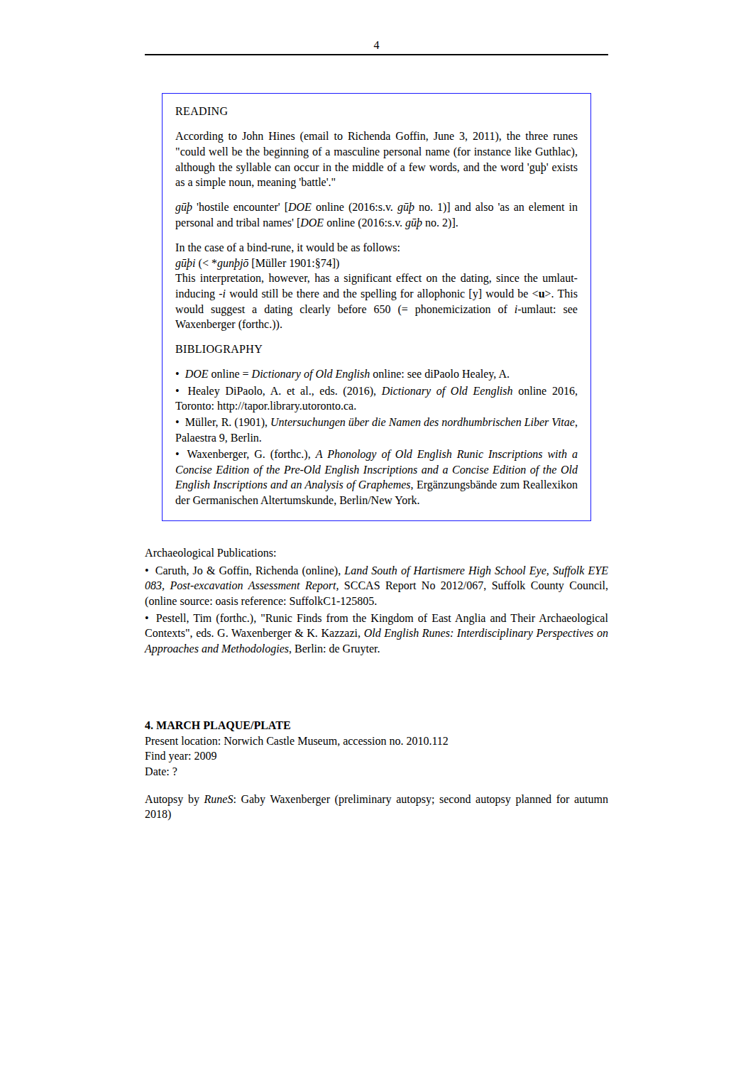4
READING
According to John Hines (email to Richenda Goffin, June 3, 2011), the three runes "could well be the beginning of a masculine personal name (for instance like Guthlac), although the syllable can occur in the middle of a few words, and the word 'guþ' exists as a simple noun, meaning 'battle'."
gūþ 'hostile encounter' [DOE online (2016:s.v. gūþ no. 1)] and also 'as an element in personal and tribal names' [DOE online (2016:s.v. gūþ no. 2)].
In the case of a bind-rune, it would be as follows:
gūþi (< *gunþjō [Müller 1901:§74])
This interpretation, however, has a significant effect on the dating, since the umlaut-inducing -i would still be there and the spelling for allophonic [y] would be <u>. This would suggest a dating clearly before 650 (= phonemicization of i-umlaut: see Waxenberger (forthc.)).
BIBLIOGRAPHY
• DOE online = Dictionary of Old English online: see diPaolo Healey, A.
• Healey DiPaolo, A. et al., eds. (2016), Dictionary of Old Eenglish online 2016, Toronto: http://tapor.library.utoronto.ca.
• Müller, R. (1901), Untersuchungen über die Namen des nordhumbrischen Liber Vitae, Palaestra 9, Berlin.
• Waxenberger, G. (forthc.), A Phonology of Old English Runic Inscriptions with a Concise Edition of the Pre-Old English Inscriptions and a Concise Edition of the Old English Inscriptions and an Analysis of Graphemes, Ergänzungsbände zum Reallexikon der Germanischen Altertumskunde, Berlin/New York.
Archaeological Publications:
• Caruth, Jo & Goffin, Richenda (online), Land South of Hartismere High School Eye, Suffolk EYE 083, Post-excavation Assessment Report, SCCAS Report No 2012/067, Suffolk County Council, (online source: oasis reference: SuffolkC1-125805.
• Pestell, Tim (forthc.), "Runic Finds from the Kingdom of East Anglia and Their Archaeological Contexts", eds. G. Waxenberger & K. Kazzazi, Old English Runes: Interdisciplinary Perspectives on Approaches and Methodologies, Berlin: de Gruyter.
4. MARCH PLAQUE/PLATE
Present location: Norwich Castle Museum, accession no. 2010.112
Find year: 2009
Date: ?
Autopsy by RuneS: Gaby Waxenberger (preliminary autopsy; second autopsy planned for autumn 2018)